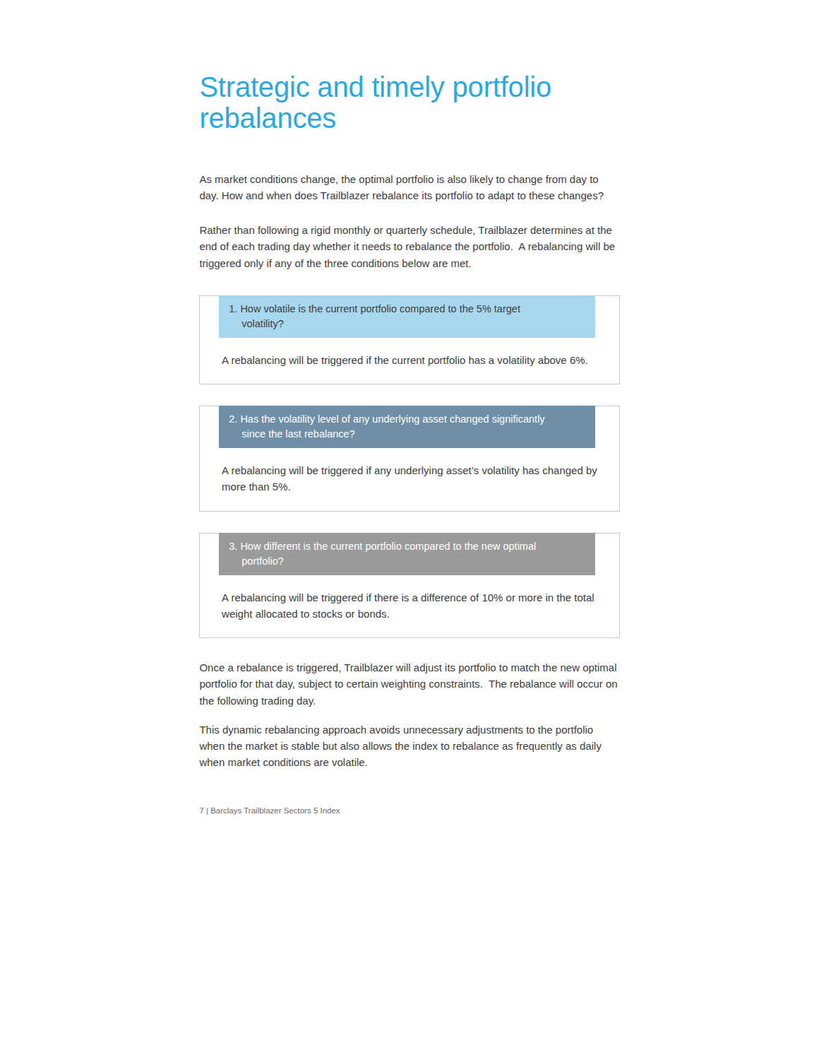Strategic and timely portfolio rebalances
As market conditions change, the optimal portfolio is also likely to change from day to day. How and when does Trailblazer rebalance its portfolio to adapt to these changes?
Rather than following a rigid monthly or quarterly schedule, Trailblazer determines at the end of each trading day whether it needs to rebalance the portfolio. A rebalancing will be triggered only if any of the three conditions below are met.
1. How volatile is the current portfolio compared to the 5% targetvolatility?
A rebalancing will be triggered if the current portfolio has a volatility above 6%.
2. Has the volatility level of any underlying asset changed significantlysince the last rebalance?
A rebalancing will be triggered if any underlying asset’s volatility has changed by more than 5%.
3. How different is the current portfolio compared to the new optimalportfolio?
A rebalancing will be triggered if there is a difference of 10% or more in the total weight allocated to stocks or bonds.
Once a rebalance is triggered, Trailblazer will adjust its portfolio to match the new optimal portfolio for that day, subject to certain weighting constraints. The rebalance will occur on the following trading day.
This dynamic rebalancing approach avoids unnecessary adjustments to the portfolio when the market is stable but also allows the index to rebalance as frequently as daily when market conditions are volatile.
7 | Barclays Trailblazer Sectors 5 Index